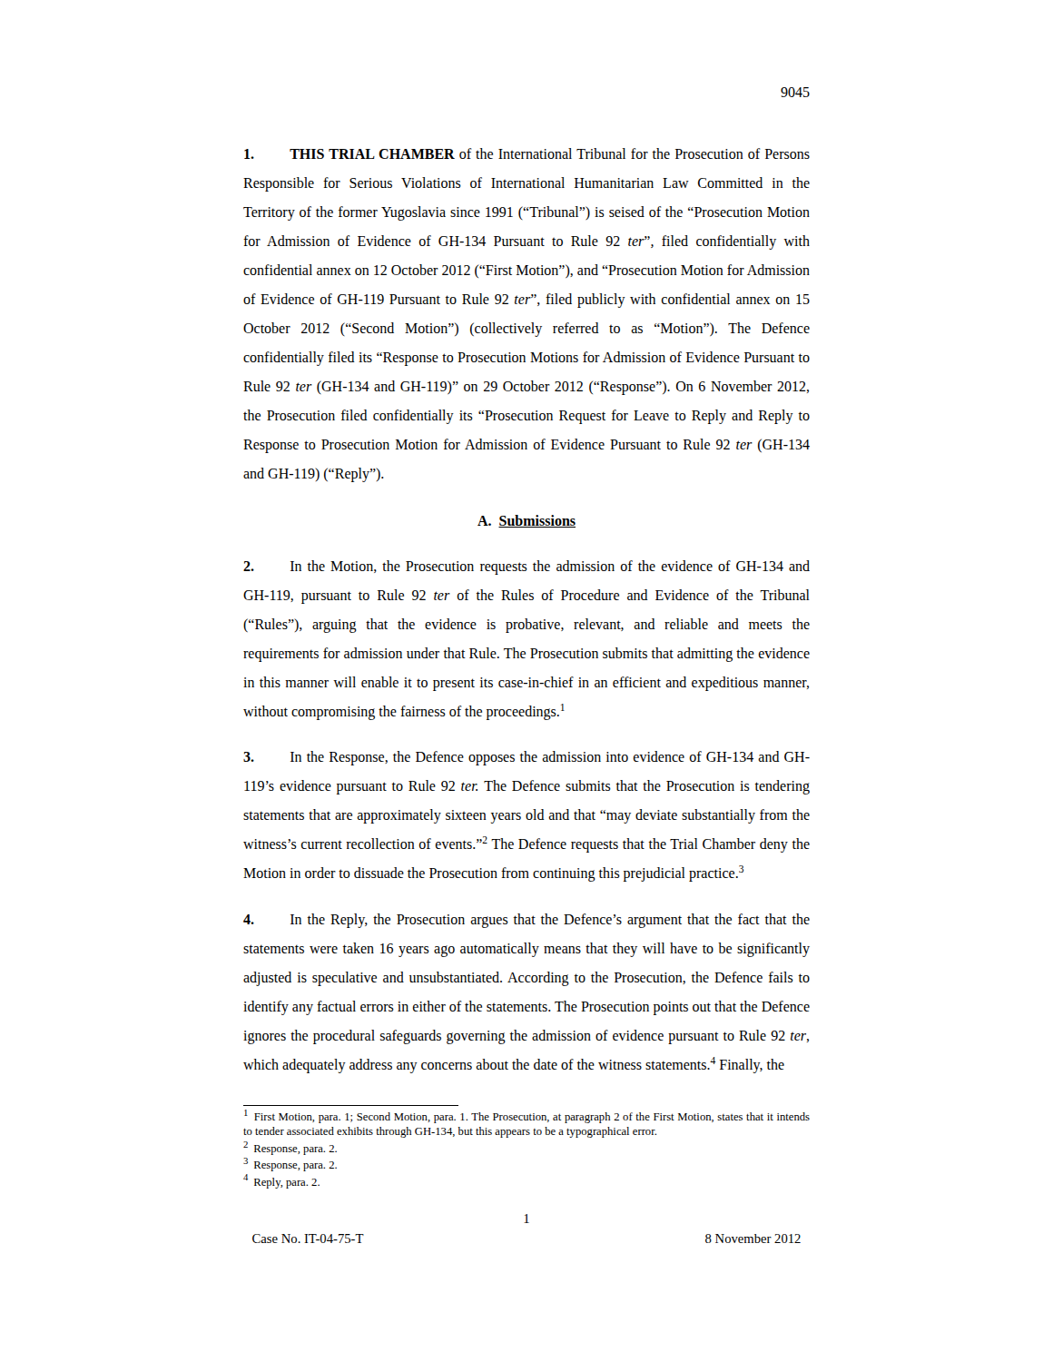9045
1. THIS TRIAL CHAMBER of the International Tribunal for the Prosecution of Persons Responsible for Serious Violations of International Humanitarian Law Committed in the Territory of the former Yugoslavia since 1991 (“Tribunal”) is seised of the “Prosecution Motion for Admission of Evidence of GH-134 Pursuant to Rule 92 ter”, filed confidentially with confidential annex on 12 October 2012 (“First Motion”), and “Prosecution Motion for Admission of Evidence of GH-119 Pursuant to Rule 92 ter”, filed publicly with confidential annex on 15 October 2012 (“Second Motion”) (collectively referred to as “Motion”). The Defence confidentially filed its “Response to Prosecution Motions for Admission of Evidence Pursuant to Rule 92 ter (GH-134 and GH-119)” on 29 October 2012 (“Response”). On 6 November 2012, the Prosecution filed confidentially its “Prosecution Request for Leave to Reply and Reply to Response to Prosecution Motion for Admission of Evidence Pursuant to Rule 92 ter (GH-134 and GH-119) (“Reply”).
A. Submissions
2. In the Motion, the Prosecution requests the admission of the evidence of GH-134 and GH-119, pursuant to Rule 92 ter of the Rules of Procedure and Evidence of the Tribunal (“Rules”), arguing that the evidence is probative, relevant, and reliable and meets the requirements for admission under that Rule. The Prosecution submits that admitting the evidence in this manner will enable it to present its case-in-chief in an efficient and expeditious manner, without compromising the fairness of the proceedings.1
3. In the Response, the Defence opposes the admission into evidence of GH-134 and GH-119’s evidence pursuant to Rule 92 ter. The Defence submits that the Prosecution is tendering statements that are approximately sixteen years old and that “may deviate substantially from the witness’s current recollection of events.”2 The Defence requests that the Trial Chamber deny the Motion in order to dissuade the Prosecution from continuing this prejudicial practice.3
4. In the Reply, the Prosecution argues that the Defence’s argument that the fact that the statements were taken 16 years ago automatically means that they will have to be significantly adjusted is speculative and unsubstantiated. According to the Prosecution, the Defence fails to identify any factual errors in either of the statements. The Prosecution points out that the Defence ignores the procedural safeguards governing the admission of evidence pursuant to Rule 92 ter, which adequately address any concerns about the date of the witness statements.4 Finally, the
1 First Motion, para. 1; Second Motion, para. 1. The Prosecution, at paragraph 2 of the First Motion, states that it intends to tender associated exhibits through GH-134, but this appears to be a typographical error.
2 Response, para. 2.
3 Response, para. 2.
4 Reply, para. 2.
1
Case No. IT-04-75-T
8 November 2012